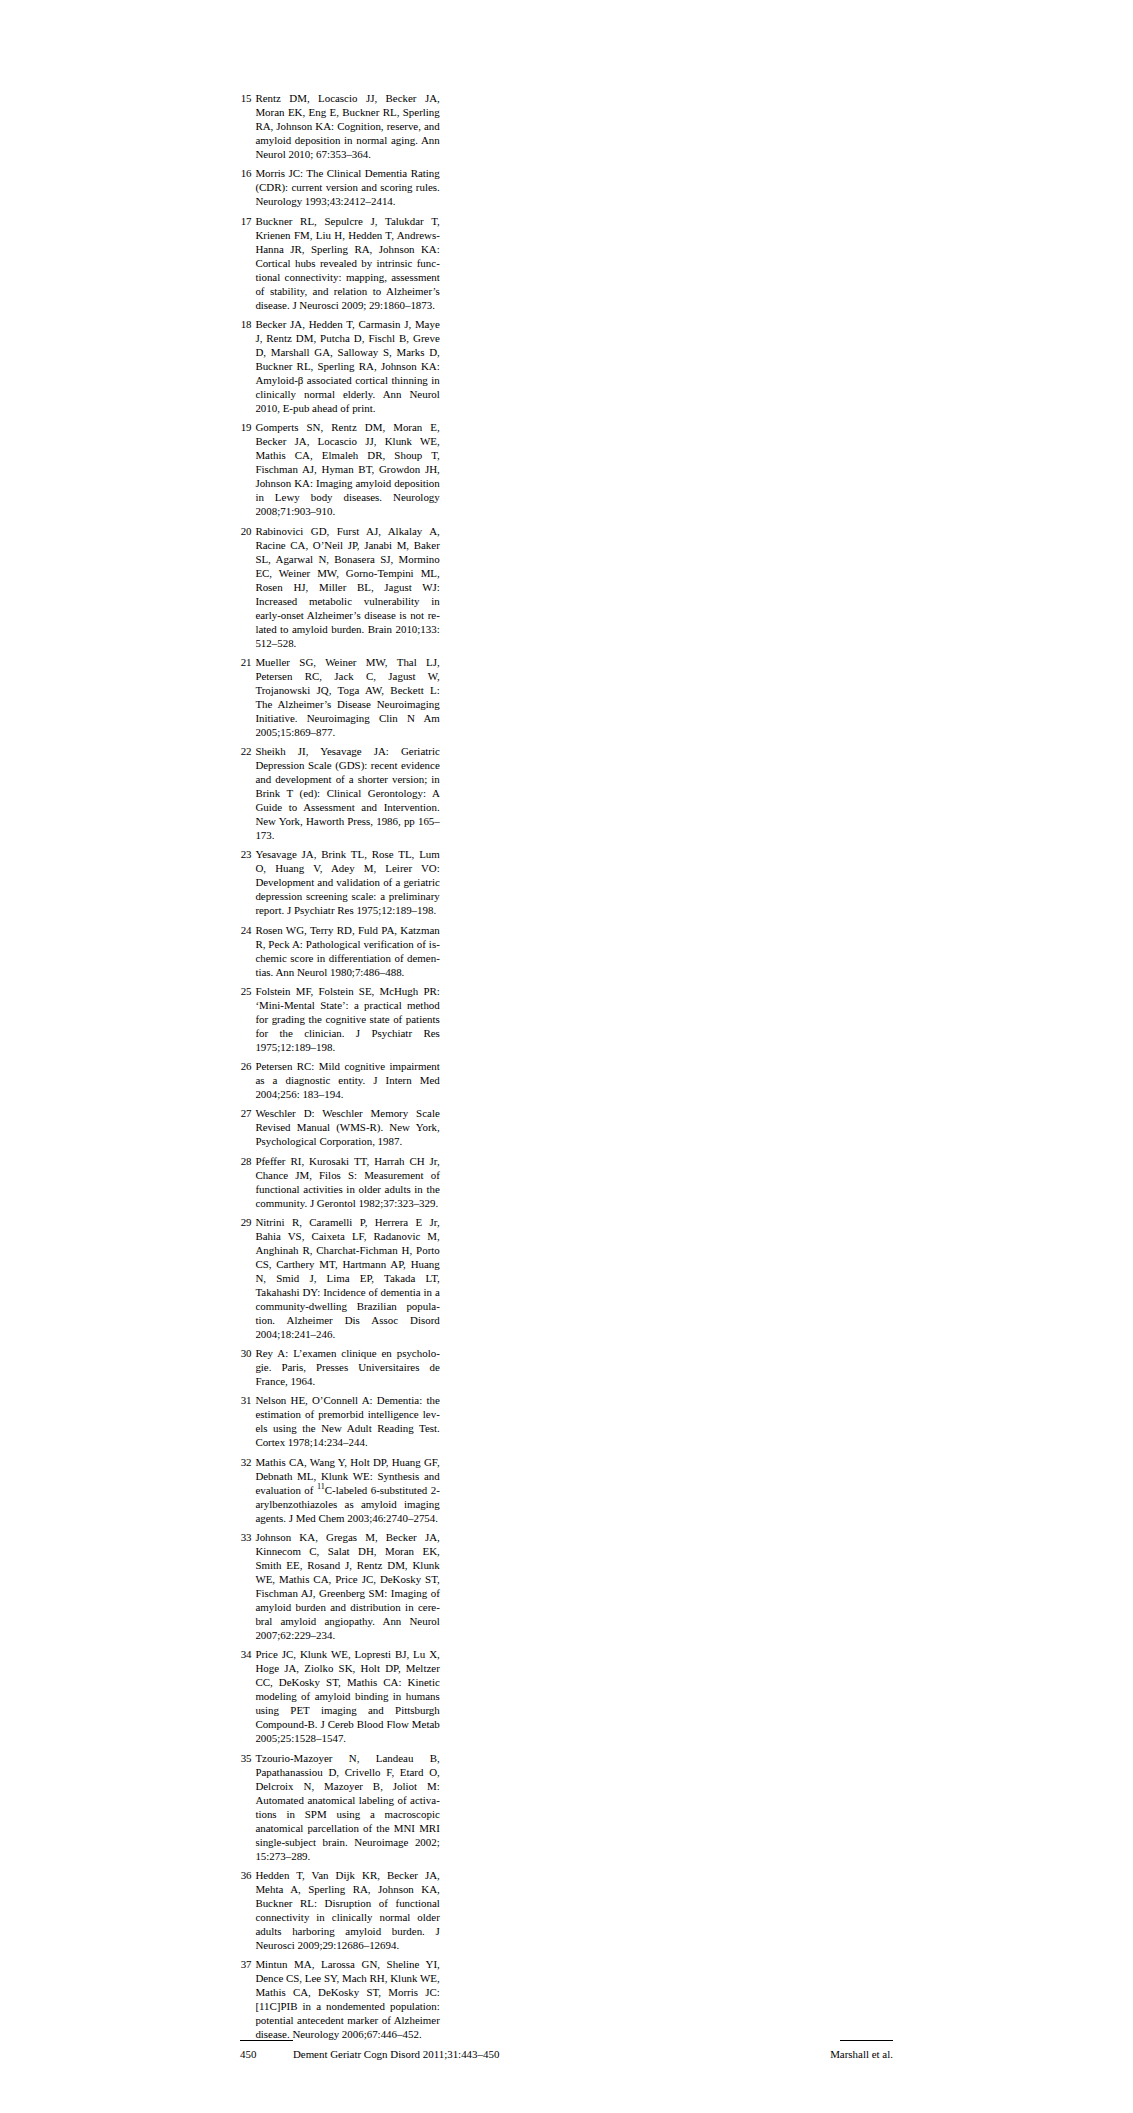15 Rentz DM, Locascio JJ, Becker JA, Moran EK, Eng E, Buckner RL, Sperling RA, Johnson KA: Cognition, reserve, and amyloid deposition in normal aging. Ann Neurol 2010; 67:353–364.
16 Morris JC: The Clinical Dementia Rating (CDR): current version and scoring rules. Neurology 1993;43:2412–2414.
17 Buckner RL, Sepulcre J, Talukdar T, Krienen FM, Liu H, Hedden T, Andrews-Hanna JR, Sperling RA, Johnson KA: Cortical hubs revealed by intrinsic functional connectivity: mapping, assessment of stability, and relation to Alzheimer’s disease. J Neurosci 2009; 29:1860–1873.
18 Becker JA, Hedden T, Carmasin J, Maye J, Rentz DM, Putcha D, Fischl B, Greve D, Marshall GA, Salloway S, Marks D, Buckner RL, Sperling RA, Johnson KA: Amyloid-β associated cortical thinning in clinically normal elderly. Ann Neurol 2010, E-pub ahead of print.
19 Gomperts SN, Rentz DM, Moran E, Becker JA, Locascio JJ, Klunk WE, Mathis CA, Elmaleh DR, Shoup T, Fischman AJ, Hyman BT, Growdon JH, Johnson KA: Imaging amyloid deposition in Lewy body diseases. Neurology 2008;71:903–910.
20 Rabinovici GD, Furst AJ, Alkalay A, Racine CA, O’Neil JP, Janabi M, Baker SL, Agarwal N, Bonasera SJ, Mormino EC, Weiner MW, Gorno-Tempini ML, Rosen HJ, Miller BL, Jagust WJ: Increased metabolic vulnerability in early-onset Alzheimer’s disease is not related to amyloid burden. Brain 2010;133: 512–528.
21 Mueller SG, Weiner MW, Thal LJ, Petersen RC, Jack C, Jagust W, Trojanowski JQ, Toga AW, Beckett L: The Alzheimer’s Disease Neuroimaging Initiative. Neuroimaging Clin N Am 2005;15:869–877.
22 Sheikh JI, Yesavage JA: Geriatric Depression Scale (GDS): recent evidence and development of a shorter version; in Brink T (ed): Clinical Gerontology: A Guide to Assessment and Intervention. New York, Haworth Press, 1986, pp 165–173.
23 Yesavage JA, Brink TL, Rose TL, Lum O, Huang V, Adey M, Leirer VO: Development and validation of a geriatric depression screening scale: a preliminary report. J Psychiatr Res 1975;12:189–198.
24 Rosen WG, Terry RD, Fuld PA, Katzman R, Peck A: Pathological verification of ischemic score in differentiation of dementias. Ann Neurol 1980;7:486–488.
25 Folstein MF, Folstein SE, McHugh PR: ‘Mini-Mental State’: a practical method for grading the cognitive state of patients for the clinician. J Psychiatr Res 1975;12:189–198.
26 Petersen RC: Mild cognitive impairment as a diagnostic entity. J Intern Med 2004;256: 183–194.
27 Weschler D: Weschler Memory Scale Revised Manual (WMS-R). New York, Psychological Corporation, 1987.
28 Pfeffer RI, Kurosaki TT, Harrah CH Jr, Chance JM, Filos S: Measurement of functional activities in older adults in the community. J Gerontol 1982;37:323–329.
29 Nitrini R, Caramelli P, Herrera E Jr, Bahia VS, Caixeta LF, Radanovic M, Anghinah R, Charchat-Fichman H, Porto CS, Carthery MT, Hartmann AP, Huang N, Smid J, Lima EP, Takada LT, Takahashi DY: Incidence of dementia in a community-dwelling Brazilian population. Alzheimer Dis Assoc Disord 2004;18:241–246.
30 Rey A: L’examen clinique en psychologie. Paris, Presses Universitaires de France, 1964.
31 Nelson HE, O’Connell A: Dementia: the estimation of premorbid intelligence levels using the New Adult Reading Test. Cortex 1978;14:234–244.
32 Mathis CA, Wang Y, Holt DP, Huang GF, Debnath ML, Klunk WE: Synthesis and evaluation of 11C-labeled 6-substituted 2-arylbenzothiazoles as amyloid imaging agents. J Med Chem 2003;46:2740–2754.
33 Johnson KA, Gregas M, Becker JA, Kinnecom C, Salat DH, Moran EK, Smith EE, Rosand J, Rentz DM, Klunk WE, Mathis CA, Price JC, DeKosky ST, Fischman AJ, Greenberg SM: Imaging of amyloid burden and distribution in cerebral amyloid angiopathy. Ann Neurol 2007;62:229–234.
34 Price JC, Klunk WE, Lopresti BJ, Lu X, Hoge JA, Ziolko SK, Holt DP, Meltzer CC, DeKosky ST, Mathis CA: Kinetic modeling of amyloid binding in humans using PET imaging and Pittsburgh Compound-B. J Cereb Blood Flow Metab 2005;25:1528–1547.
35 Tzourio-Mazoyer N, Landeau B, Papathanassiou D, Crivello F, Etard O, Delcroix N, Mazoyer B, Joliot M: Automated anatomical labeling of activations in SPM using a macroscopic anatomical parcellation of the MNI MRI single-subject brain. Neuroimage 2002; 15:273–289.
36 Hedden T, Van Dijk KR, Becker JA, Mehta A, Sperling RA, Johnson KA, Buckner RL: Disruption of functional connectivity in clinically normal older adults harboring amyloid burden. J Neurosci 2009;29:12686–12694.
37 Mintun MA, Larossa GN, Sheline YI, Dence CS, Lee SY, Mach RH, Klunk WE, Mathis CA, DeKosky ST, Morris JC: [11C]PIB in a nondemented population: potential antecedent marker of Alzheimer disease. Neurology 2006;67:446–452.
450
Dement Geriatr Cogn Disord 2011;31:443–450
Marshall et al.